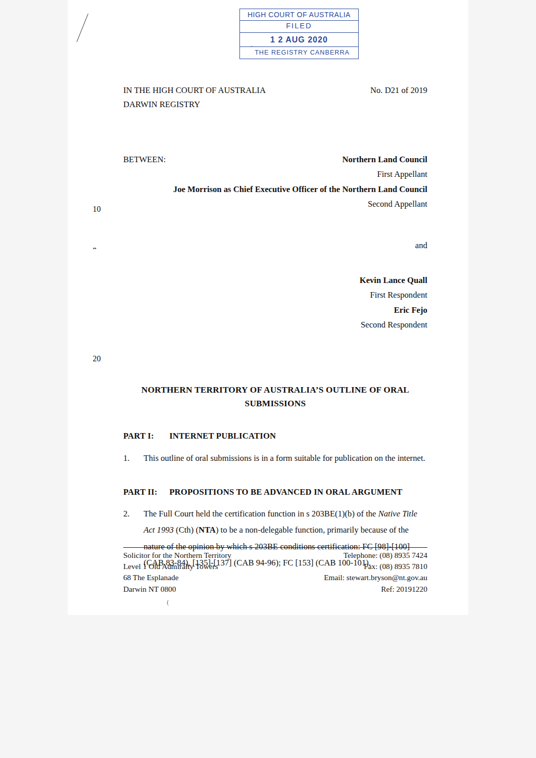HIGH COURT OF AUSTRALIA
FILED
1 2 AUG 2020
THE REGISTRY CANBERRA
.
10
20
• •
No. D21 of 2019 IN THE HIGH COURT OF AUSTRALIA
DARWIN REGISTRY
BETWEEN:
Northern Land Council
First Appellant
Joe Morrison as Chief Executive Officer of the Northern Land Council
Second Appellant
and
Kevin Lance Quall
First Respondent
Eric Fejo
Second Respondent
NORTHERN TERRITORY OF AUSTRALIA’S OUTLINE OF ORAL
SUBMISSIONS
PART I: INTERNET PUBLICATION
1.
This outline of oral submissions is in a form suitable for publication on the internet.
PART II: PROPOSITIONS TO BE ADVANCED IN ORAL ARGUMENT
2.
The Full Court held the certification function in s 203BE(1)(b) of the Native Title Act 1993 (Cth) (NTA) to be a non-delegable function, primarily because of the nature of the opinion by which s 203BE conditions certification: FC [98]-[100] (CAB 83-84), [135]-[137] (CAB 94-96); FC [153] (CAB 100-101).
Solicitor for the Northern Territory
Level 1 Old Admiralty Towers
68 The Esplanade
Darwin NT 0800
Telephone: (08) 8935 7424
Fax: (08) 8935 7810
Email: stewart.bryson@nt.gov.au
Ref: 20191220
(